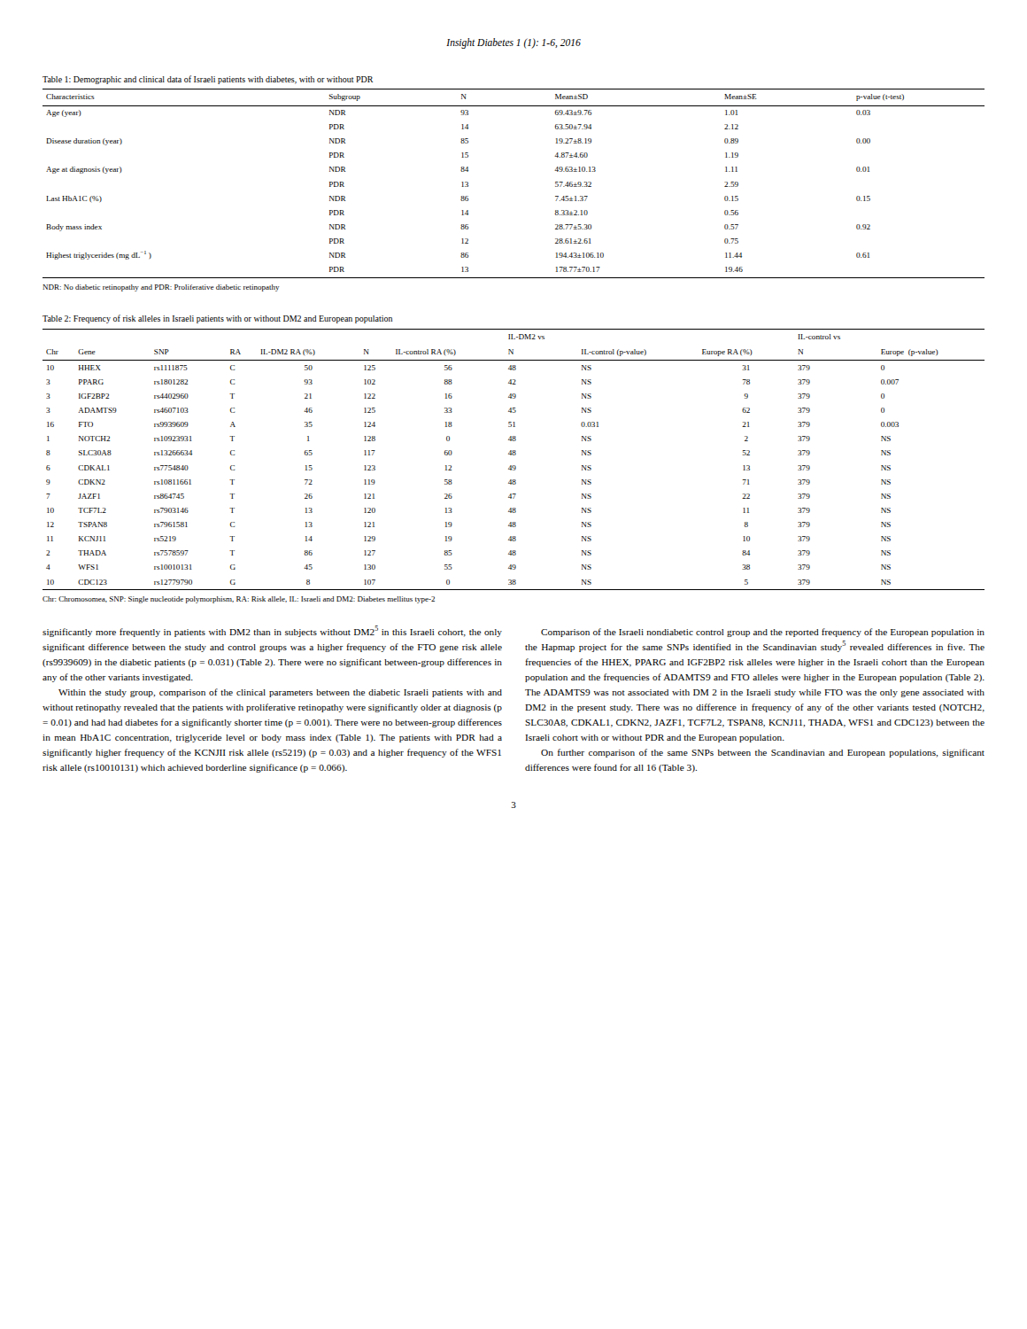Insight Diabetes 1 (1): 1-6, 2016
Table 1: Demographic and clinical data of Israeli patients with diabetes, with or without PDR
| Characteristics | Subgroup | N | Mean±SD | Mean±SE | p-value (t-test) |
| --- | --- | --- | --- | --- | --- |
| Age (year) | NDR | 93 | 69.43±9.76 | 1.01 | 0.03 |
| | PDR | 14 | 63.50±7.94 | 2.12 | |
| Disease duration (year) | NDR | 85 | 19.27±8.19 | 0.89 | 0.00 |
| | PDR | 15 | 4.87±4.60 | 1.19 | |
| Age at diagnosis (year) | NDR | 84 | 49.63±10.13 | 1.11 | 0.01 |
| | PDR | 13 | 57.46±9.32 | 2.59 | |
| Last HbA1C (%) | NDR | 86 | 7.45±1.37 | 0.15 | 0.15 |
| | PDR | 14 | 8.33±2.10 | 0.56 | |
| Body mass index | NDR | 86 | 28.77±5.30 | 0.57 | 0.92 |
| | PDR | 12 | 28.61±2.61 | 0.75 | |
| Highest triglycerides (mg dL −1 ) | NDR | 86 | 194.43±106.10 | 11.44 | 0.61 |
| | PDR | 13 | 178.77±70.17 | 19.46 | |
NDR: No diabetic retinopathy and PDR: Proliferative diabetic retinopathy
Table 2: Frequency of risk alleles in Israeli patients with or without DM2 and European population
| | IL-DM2 vs | | IL-control vs |
| --- | --- | --- | --- |
| Chr | Gene | SNP | RA | IL-DM2 RA (%) | N | IL-control RA (%) | N | IL-control (p-value) | Europe RA (%) | N | Europe (p-value) |
| 10 | HHEX | rs1111875 | C | 50 | 125 | 56 | 48 | NS | 31 | 379 | 0 |
| 3 | PPARG | rs1801282 | C | 93 | 102 | 88 | 42 | NS | 78 | 379 | 0.007 |
| 3 | IGF2BP2 | rs4402960 | T | 21 | 122 | 16 | 49 | NS | 9 | 379 | 0 |
| 3 | ADAMTS9 | rs4607103 | C | 46 | 125 | 33 | 45 | NS | 62 | 379 | 0 |
| 16 | FTO | rs9939609 | A | 35 | 124 | 18 | 51 | 0.031 | 21 | 379 | 0.003 |
| 1 | NOTCH2 | rs10923931 | T | 1 | 128 | 0 | 48 | NS | 2 | 379 | NS |
| 8 | SLC30A8 | rs13266634 | C | 65 | 117 | 60 | 48 | NS | 52 | 379 | NS |
| 6 | CDKAL1 | rs7754840 | C | 15 | 123 | 12 | 49 | NS | 13 | 379 | NS |
| 9 | CDKN2 | rs10811661 | T | 72 | 119 | 58 | 48 | NS | 71 | 379 | NS |
| 7 | JAZF1 | rs864745 | T | 26 | 121 | 26 | 47 | NS | 22 | 379 | NS |
| 10 | TCF7L2 | rs7903146 | T | 13 | 120 | 13 | 48 | NS | 11 | 379 | NS |
| 12 | TSPAN8 | rs7961581 | C | 13 | 121 | 19 | 48 | NS | 8 | 379 | NS |
| 11 | KCNJ11 | rs5219 | T | 14 | 129 | 19 | 48 | NS | 10 | 379 | NS |
| 2 | THADA | rs7578597 | T | 86 | 127 | 85 | 48 | NS | 84 | 379 | NS |
| 4 | WFS1 | rs10010131 | G | 45 | 130 | 55 | 49 | NS | 38 | 379 | NS |
| 10 | CDC123 | rs12779790 | G | 8 | 107 | 0 | 38 | NS | 5 | 379 | NS |
Chr: Chromosomea, SNP: Single nucleotide polymorphism, RA: Risk allele, IL: Israeli and DM2: Diabetes mellitus type-2
significantly more frequently in patients with DM2 than in subjects without DM25 in this Israeli cohort, the only significant difference between the study and control groups was a higher frequency of the FTO gene risk allele (rs9939609) in the diabetic patients (p = 0.031) (Table 2). There were no significant between-group differences in any of the other variants investigated.
Within the study group, comparison of the clinical parameters between the diabetic Israeli patients with and without retinopathy revealed that the patients with proliferative retinopathy were significantly older at diagnosis (p = 0.01) and had had diabetes for a significantly shorter time (p = 0.001). There were no between-group differences in mean HbA1C concentration, triglyceride level or body mass index (Table 1). The patients with PDR had a significantly higher frequency of the KCNJII risk allele (rs5219) (p = 0.03) and a higher frequency of the WFS1 risk allele (rs10010131) which achieved borderline significance (p = 0.066).
Comparison of the Israeli nondiabetic control group and the reported frequency of the European population in the Hapmap project for the same SNPs identified in the Scandinavian study5 revealed differences in five. The frequencies of the HHEX, PPARG and IGF2BP2 risk alleles were higher in the Israeli cohort than the European population and the frequencies of ADAMTS9 and FTO alleles were higher in the European population (Table 2). The ADAMTS9 was not associated with DM 2 in the Israeli study while FTO was the only gene associated with DM2 in the present study. There was no difference in frequency of any of the other variants tested (NOTCH2, SLC30A8, CDKAL1, CDKN2, JAZF1, TCF7L2, TSPAN8, KCNJ11, THADA, WFS1 and CDC123) between the Israeli cohort with or without PDR and the European population.
On further comparison of the same SNPs between the Scandinavian and European populations, significant differences were found for all 16 (Table 3).
3